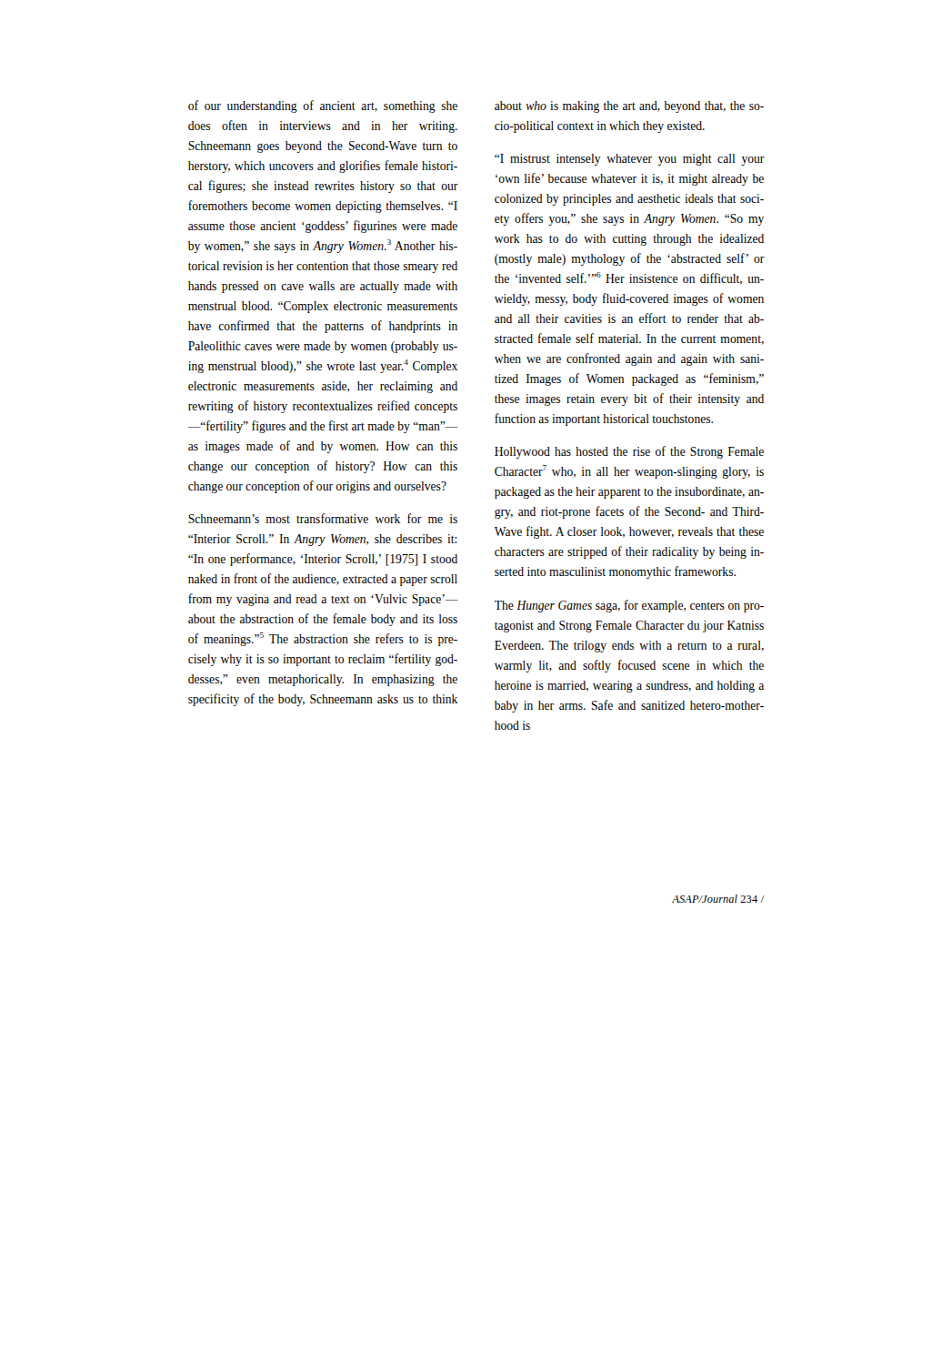of our understanding of ancient art, something she does often in interviews and in her writing. Schneemann goes beyond the Second-Wave turn to herstory, which uncovers and glorifies female historical figures; she instead rewrites history so that our foremothers become women depicting themselves. “I assume those ancient ‘goddess’ figurines were made by women,” she says in Angry Women.3 Another historical revision is her contention that those smeary red hands pressed on cave walls are actually made with menstrual blood. “Complex electronic measurements have confirmed that the patterns of handprints in Paleolithic caves were made by women (probably using menstrual blood),” she wrote last year.4 Complex electronic measurements aside, her reclaiming and rewriting of history recontextualizes reified concepts—“fertility” figures and the first art made by “man”—as images made of and by women. How can this change our conception of history? How can this change our conception of our origins and ourselves?
Schneemann’s most transformative work for me is “Interior Scroll.” In Angry Women, she describes it: “In one performance, ‘Interior Scroll,’ [1975] I stood naked in front of the audience, extracted a paper scroll from my vagina and read a text on ‘Vulvic Space’—about the abstraction of the female body and its loss of meanings.”5 The abstraction she refers to is precisely why it is so important to reclaim “fertility goddesses,” even metaphorically. In emphasizing the specificity of the body, Schneemann asks us to think about who is making the art and, beyond that, the socio-political context in which they existed.
“I mistrust intensely whatever you might call your ‘own life’ because whatever it is, it might already be colonized by principles and aesthetic ideals that society offers you,” she says in Angry Women. “So my work has to do with cutting through the idealized (mostly male) mythology of the ‘abstracted self’ or the ‘invented self.’”6 Her insistence on difficult, unwieldy, messy, body fluid-covered images of women and all their cavities is an effort to render that abstracted female self material. In the current moment, when we are confronted again and again with sanitized Images of Women packaged as “feminism,” these images retain every bit of their intensity and function as important historical touchstones.
Hollywood has hosted the rise of the Strong Female Character7 who, in all her weapon-slinging glory, is packaged as the heir apparent to the insubordinate, angry, and riot-prone facets of the Second- and Third-Wave fight. A closer look, however, reveals that these characters are stripped of their radicality by being inserted into masculinist monomythic frameworks.
The Hunger Games saga, for example, centers on protagonist and Strong Female Character du jour Katniss Everdeen. The trilogy ends with a return to a rural, warmly lit, and softly focused scene in which the heroine is married, wearing a sundress, and holding a baby in her arms. Safe and sanitized hetero-motherhood is
ASAP/Journal 234 /